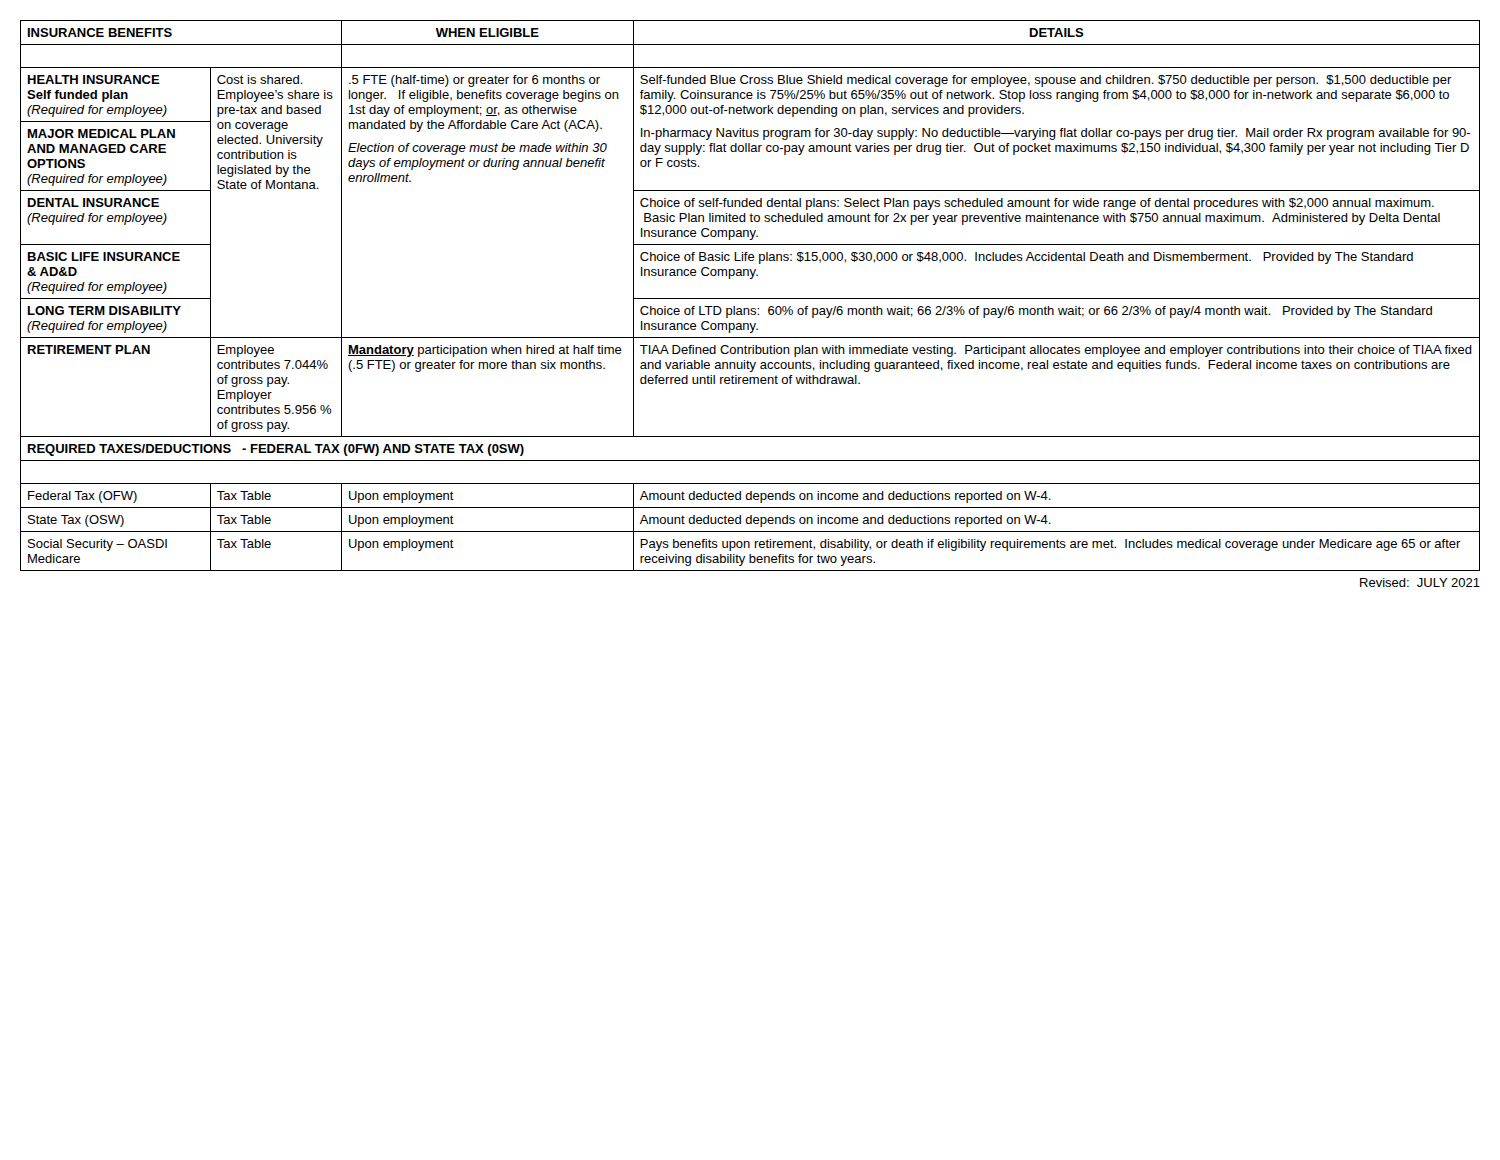| INSURANCE BENEFITS | WHEN ELIGIBLE | DETAILS |
| --- | --- | --- |
| HEALTH INSURANCE Self funded plan (Required for employee) | Cost is shared. Employee’s share is pre-tax and based on coverage elected. University contribution is legislated by the State of Montana. | .5 FTE (half-time) or greater for 6 months or longer. If eligible, benefits coverage begins on 1st day of employment; or , as otherwise mandated by the Affordable Care Act (ACA). Election of coverage must be made within 30 days of employment or during annual benefit enrollment. | Self-funded Blue Cross Blue Shield medical coverage for employee, spouse and children. $750 deductible per person. $1,500 deductible per family. Coinsurance is 75%/25% but 65%/35% out of network. Stop loss ranging from $4,000 to $8,000 for in-network and separate $6,000 to $12,000 out-of-network depending on plan, services and providers. In-pharmacy Navitus program for 30-day supply: No deductible—varying flat dollar co-pays per drug tier. Mail order Rx program available for 90-day supply: flat dollar co-pay amount varies per drug tier. Out of pocket maximums $2,150 individual, $4,300 family per year not including Tier D or F costs. |
| MAJOR MEDICAL PLAN AND MANAGED CARE OPTIONS (Required for employee) |
| DENTAL INSURANCE (Required for employee) | Choice of self-funded dental plans: Select Plan pays scheduled amount for wide range of dental procedures with $2,000 annual maximum. Basic Plan limited to scheduled amount for 2x per year preventive maintenance with $750 annual maximum. Administered by Delta Dental Insurance Company. |
| BASIC LIFE INSURANCE & AD&D (Required for employee) | Choice of Basic Life plans: $15,000, $30,000 or $48,000. Includes Accidental Death and Dismemberment. Provided by The Standard Insurance Company. |
| LONG TERM DISABILITY (Required for employee) | Choice of LTD plans: 60% of pay/6 month wait; 66 2/3% of pay/6 month wait; or 66 2/3% of pay/4 month wait. Provided by The Standard Insurance Company. |
| RETIREMENT PLAN | Employee contributes 7.044% of gross pay. Employer contributes 5.956 % of gross pay. | Mandatory participation when hired at half time (.5 FTE) or greater for more than six months. | TIAA Defined Contribution plan with immediate vesting. Participant allocates employee and employer contributions into their choice of TIAA fixed and variable annuity accounts, including guaranteed, fixed income, real estate and equities funds. Federal income taxes on contributions are deferred until retirement of withdrawal. |
| REQUIRED TAXES/DEDUCTIONS - FEDERAL TAX (0FW) AND STATE TAX (0SW) |
| Federal Tax (OFW) | Tax Table | Upon employment | Amount deducted depends on income and deductions reported on W-4. |
| State Tax (OSW) | Tax Table | Upon employment | Amount deducted depends on income and deductions reported on W-4. |
| Social Security – OASDI Medicare | Tax Table | Upon employment | Pays benefits upon retirement, disability, or death if eligibility requirements are met. Includes medical coverage under Medicare age 65 or after receiving disability benefits for two years. |
Revised: JULY 2021